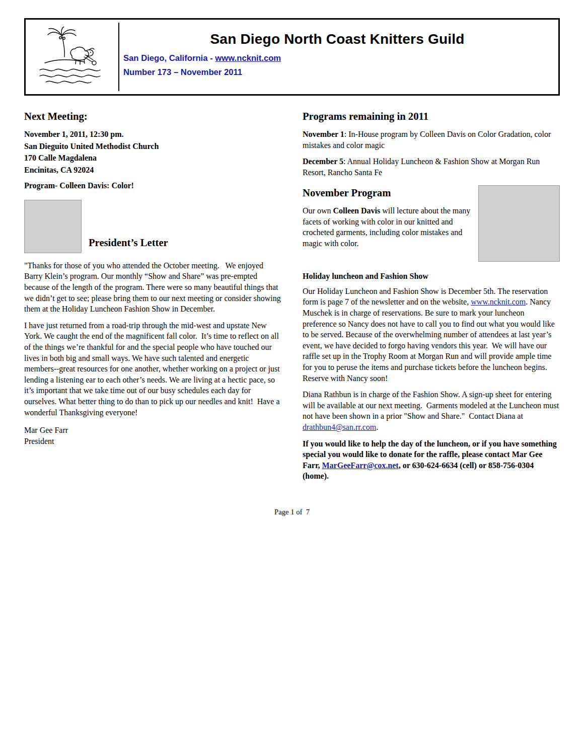San Diego North Coast Knitters Guild
San Diego, California - www.ncknit.com
Number 173 – November 2011
Next Meeting:
November 1, 2011, 12:30 pm.
San Dieguito United Methodist Church
170 Calle Magdalena
Encinitas, CA 92024
Program- Colleen Davis: Color!
President’s Letter
"Thanks for those of you who attended the October meeting. We enjoyed Barry Klein’s program. Our monthly “Show and Share” was pre-empted because of the length of the program. There were so many beautiful things that we didn’t get to see; please bring them to our next meeting or consider showing them at the Holiday Luncheon Fashion Show in December.
I have just returned from a road-trip through the mid-west and upstate New York. We caught the end of the magnificent fall color. It’s time to reflect on all of the things we’re thankful for and the special people who have touched our lives in both big and small ways. We have such talented and energetic members--great resources for one another, whether working on a project or just lending a listening ear to each other’s needs. We are living at a hectic pace, so it’s important that we take time out of our busy schedules each day for ourselves. What better thing to do than to pick up our needles and knit! Have a wonderful Thanksgiving everyone!
Mar Gee Farr
President
Programs remaining in 2011
November 1: In-House program by Colleen Davis on Color Gradation, color mistakes and color magic
December 5: Annual Holiday Luncheon & Fashion Show at Morgan Run Resort, Rancho Santa Fe
November Program
Our own Colleen Davis will lecture about the many facets of working with color in our knitted and crocheted garments, including color mistakes and magic with color.
Holiday luncheon and Fashion Show
Our Holiday Luncheon and Fashion Show is December 5th. The reservation form is page 7 of the newsletter and on the website, www.ncknit.com. Nancy Muschek is in charge of reservations. Be sure to mark your luncheon preference so Nancy does not have to call you to find out what you would like to be served. Because of the overwhelming number of attendees at last year’s event, we have decided to forgo having vendors this year. We will have our raffle set up in the Trophy Room at Morgan Run and will provide ample time for you to peruse the items and purchase tickets before the luncheon begins. Reserve with Nancy soon!
Diana Rathbun is in charge of the Fashion Show. A sign-up sheet for entering will be available at our next meeting. Garments modeled at the Luncheon must not have been shown in a prior "Show and Share." Contact Diana at drathbun4@san.rr.com.
If you would like to help the day of the luncheon, or if you have something special you would like to donate for the raffle, please contact Mar Gee Farr, MarGeeFarr@cox.net, or 630-624-6634 (cell) or 858-756-0304 (home).
Page 1 of 7